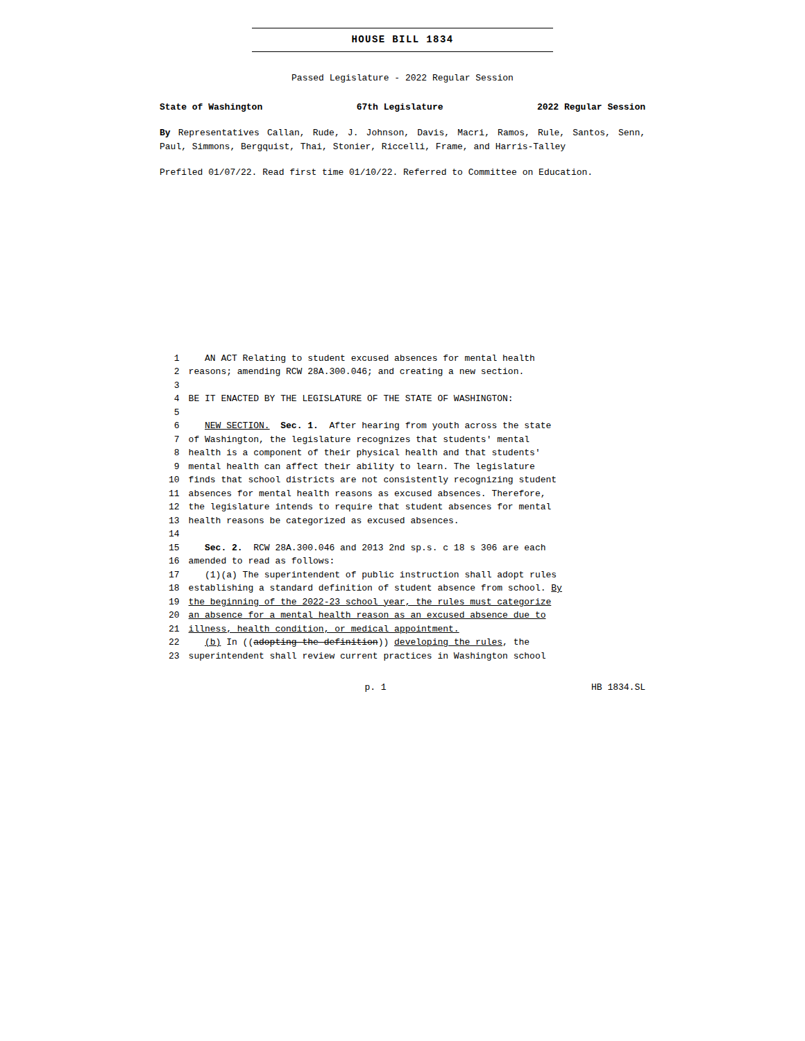HOUSE BILL 1834
Passed Legislature - 2022 Regular Session
State of Washington 67th Legislature 2022 Regular Session
By Representatives Callan, Rude, J. Johnson, Davis, Macri, Ramos, Rule, Santos, Senn, Paul, Simmons, Bergquist, Thai, Stonier, Riccelli, Frame, and Harris-Talley
Prefiled 01/07/22. Read first time 01/10/22. Referred to Committee on Education.
AN ACT Relating to student excused absences for mental health
reasons; amending RCW 28A.300.046; and creating a new section.
BE IT ENACTED BY THE LEGISLATURE OF THE STATE OF WASHINGTON:
NEW SECTION. Sec. 1. After hearing from youth across the state
of Washington, the legislature recognizes that students' mental
health is a component of their physical health and that students'
mental health can affect their ability to learn. The legislature
finds that school districts are not consistently recognizing student
absences for mental health reasons as excused absences. Therefore,
the legislature intends to require that student absences for mental
health reasons be categorized as excused absences.
Sec. 2. RCW 28A.300.046 and 2013 2nd sp.s. c 18 s 306 are each
amended to read as follows:
(1)(a) The superintendent of public instruction shall adopt rules
establishing a standard definition of student absence from school. By
the beginning of the 2022-23 school year, the rules must categorize
an absence for a mental health reason as an excused absence due to
illness, health condition, or medical appointment.
(b) In ((adopting the definition)) developing the rules, the
superintendent shall review current practices in Washington school
p. 1 HB 1834.SL